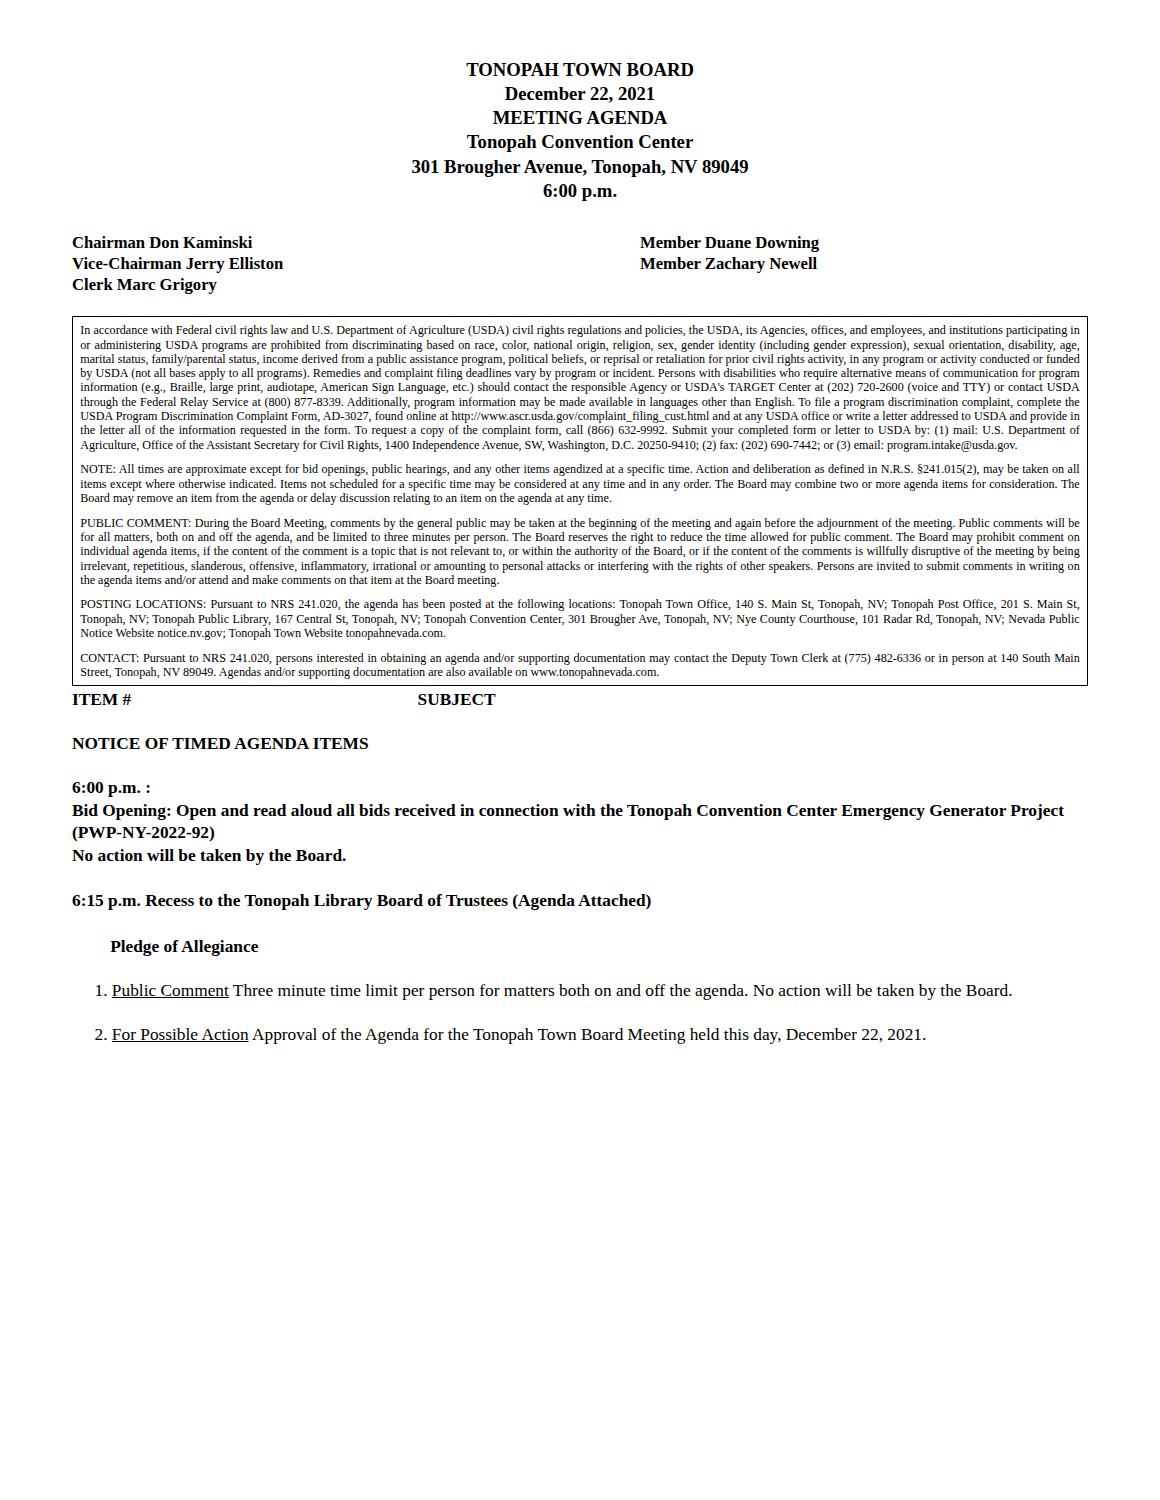TONOPAH TOWN BOARD
December 22, 2021
MEETING AGENDA
Tonopah Convention Center
301 Brougher Avenue, Tonopah, NV 89049
6:00 p.m.
| Chairman Don Kaminski | Member Duane Downing |
| Vice-Chairman Jerry Elliston | Member Zachary Newell |
| Clerk Marc Grigory | |
In accordance with Federal civil rights law and U.S. Department of Agriculture (USDA) civil rights regulations and policies, the USDA, its Agencies, offices, and employees, and institutions participating in or administering USDA programs are prohibited from discriminating based on race, color, national origin, religion, sex, gender identity (including gender expression), sexual orientation, disability, age, marital status, family/parental status, income derived from a public assistance program, political beliefs, or reprisal or retaliation for prior civil rights activity, in any program or activity conducted or funded by USDA (not all bases apply to all programs). Remedies and complaint filing deadlines vary by program or incident. Persons with disabilities who require alternative means of communication for program information (e.g., Braille, large print, audiotape, American Sign Language, etc.) should contact the responsible Agency or USDA's TARGET Center at (202) 720-2600 (voice and TTY) or contact USDA through the Federal Relay Service at (800) 877-8339. Additionally, program information may be made available in languages other than English. To file a program discrimination complaint, complete the USDA Program Discrimination Complaint Form, AD-3027, found online at http://www.ascr.usda.gov/complaint_filing_cust.html and at any USDA office or write a letter addressed to USDA and provide in the letter all of the information requested in the form. To request a copy of the complaint form, call (866) 632-9992. Submit your completed form or letter to USDA by: (1) mail: U.S. Department of Agriculture, Office of the Assistant Secretary for Civil Rights, 1400 Independence Avenue, SW, Washington, D.C. 20250-9410; (2) fax: (202) 690-7442; or (3) email: program.intake@usda.gov.
NOTE: All times are approximate except for bid openings, public hearings, and any other items agendized at a specific time. Action and deliberation as defined in N.R.S. §241.015(2), may be taken on all items except where otherwise indicated. Items not scheduled for a specific time may be considered at any time and in any order. The Board may combine two or more agenda items for consideration. The Board may remove an item from the agenda or delay discussion relating to an item on the agenda at any time.
PUBLIC COMMENT: During the Board Meeting, comments by the general public may be taken at the beginning of the meeting and again before the adjournment of the meeting. Public comments will be for all matters, both on and off the agenda, and be limited to three minutes per person. The Board reserves the right to reduce the time allowed for public comment. The Board may prohibit comment on individual agenda items, if the content of the comment is a topic that is not relevant to, or within the authority of the Board, or if the content of the comments is willfully disruptive of the meeting by being irrelevant, repetitious, slanderous, offensive, inflammatory, irrational or amounting to personal attacks or interfering with the rights of other speakers. Persons are invited to submit comments in writing on the agenda items and/or attend and make comments on that item at the Board meeting.
POSTING LOCATIONS: Pursuant to NRS 241.020, the agenda has been posted at the following locations: Tonopah Town Office, 140 S. Main St, Tonopah, NV; Tonopah Post Office, 201 S. Main St, Tonopah, NV; Tonopah Public Library, 167 Central St, Tonopah, NV; Tonopah Convention Center, 301 Brougher Ave, Tonopah, NV; Nye County Courthouse, 101 Radar Rd, Tonopah, NV; Nevada Public Notice Website notice.nv.gov; Tonopah Town Website tonopahnevada.com.
CONTACT: Pursuant to NRS 241.020, persons interested in obtaining an agenda and/or supporting documentation may contact the Deputy Town Clerk at (775) 482-6336 or in person at 140 South Main Street, Tonopah, NV 89049. Agendas and/or supporting documentation are also available on www.tonopahnevada.com.
ITEM # SUBJECT
NOTICE OF TIMED AGENDA ITEMS
6:00 p.m. :
Bid Opening: Open and read aloud all bids received in connection with the Tonopah Convention Center Emergency Generator Project (PWP-NY-2022-92)
No action will be taken by the Board.
6:15 p.m. Recess to the Tonopah Library Board of Trustees (Agenda Attached)
Pledge of Allegiance
Public Comment Three minute time limit per person for matters both on and off the agenda. No action will be taken by the Board.
For Possible Action Approval of the Agenda for the Tonopah Town Board Meeting held this day, December 22, 2021.